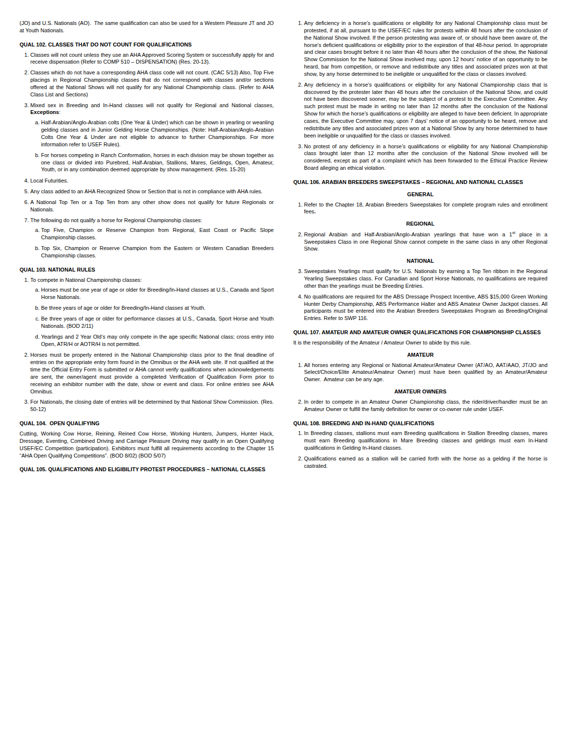(JO) and U.S. Nationals (AO). The same qualification can also be used for a Western Pleasure JT and JO at Youth Nationals.
QUAL 102. CLASSES THAT DO NOT COUNT FOR QUALIFICATIONS
Classes will not count unless they use an AHA Approved Scoring System or successfully apply for and receive dispensation (Refer to COMP 510 – DISPENSATION) (Res. 20-13).
Classes which do not have a corresponding AHA class code will not count. (CAC 5/13) Also, Top Five placings in Regional Championship classes that do not correspond with classes and/or sections offered at the National Shows will not qualify for any National Championship class. (Refer to AHA Class List and Sections)
Mixed sex in Breeding and In-Hand classes will not qualify for Regional and National classes, Exceptions:
Half-Arabian/Anglo-Arabian colts (One Year & Under) which can be shown in yearling or weanling gelding classes and in Junior Gelding Horse Championships. (Note: Half-Arabian/Anglo-Arabian Colts One Year & Under are not eligible to advance to further Championships. For more information refer to USEF Rules).
For horses competing in Ranch Conformation, horses in each division may be shown together as one class or divided into Purebred, Half-Arabian, Stallions, Mares, Geldings, Open, Amateur, Youth, or in any combination deemed appropriate by show management. (Res. 15-20)
Local Futurities.
Any class added to an AHA Recognized Show or Section that is not in compliance with AHA rules.
A National Top Ten or a Top Ten from any other show does not qualify for future Regionals or Nationals.
The following do not qualify a horse for Regional Championship classes:
Top Five, Champion or Reserve Champion from Regional, East Coast or Pacific Slope Championship classes.
Top Six, Champion or Reserve Champion from the Eastern or Western Canadian Breeders Championship classes.
QUAL 103. NATIONAL RULES
To compete in National Championship classes:
Horses must be one year of age or older for Breeding/In-Hand classes at U.S., Canada and Sport Horse Nationals.
Be three years of age or older for Breeding/In-Hand classes at Youth.
Be three years of age or older for performance classes at U.S., Canada, Sport Horse and Youth Nationals. (BOD 2/11)
Yearlings and 2 Year Old’s may only compete in the age specific National class; cross entry into Open, ATR/H or AOTR/H is not permitted.
Horses must be properly entered in the National Championship class prior to the final deadline of entries on the appropriate entry form found in the Omnibus or the AHA web site. If not qualified at the time the Official Entry Form is submitted or AHA cannot verify qualifications when acknowledgements are sent, the owner/agent must provide a completed Verification of Qualification Form prior to receiving an exhibitor number with the date, show or event and class. For online entries see AHA Omnibus.
For Nationals, the closing date of entries will be determined by that National Show Commission. (Res. 50-12)
QUAL 104. OPEN QUALIFYING
Cutting, Working Cow Horse, Reining, Reined Cow Horse, Working Hunters, Jumpers, Hunter Hack, Dressage, Eventing, Combined Driving and Carriage Pleasure Driving may qualify in an Open Qualifying USEF/EC Competition (participation). Exhibitors must fulfill all requirements according to the Chapter 15 “AHA Open Qualifying Competitions”. (BOD 8/02) (BOD 5/07)
QUAL 105. QUALIFICATIONS AND ELIGIBILITY PROTEST PROCEDURES – NATIONAL CLASSES
Any deficiency in a horse’s qualifications or eligibility for any National Championship class must be protested, if at all, pursuant to the USEF/EC rules for protests within 48 hours after the conclusion of the National Show involved. If the person protesting was aware of, or should have been aware of, the horse’s deficient qualifications or eligibility prior to the expiration of that 48-hour period. In appropriate and clear cases brought before it no later than 48 hours after the conclusion of the show, the National Show Commission for the National Show involved may, upon 12 hours’ notice of an opportunity to be heard, bar from competition, or remove and redistribute any titles and associated prizes won at that show, by any horse determined to be ineligible or unqualified for the class or classes involved.
Any deficiency in a horse’s qualifications or eligibility for any National Championship class that is discovered by the protester later than 48 hours after the conclusion of the National Show, and could not have been discovered sooner, may be the subject of a protest to the Executive Committee. Any such protest must be made in writing no later than 12 months after the conclusion of the National Show for which the horse’s qualifications or eligibility are alleged to have been deficient. In appropriate cases, the Executive Committee may, upon 7 days’ notice of an opportunity to be heard, remove and redistribute any titles and associated prizes won at a National Show by any horse determined to have been ineligible or unqualified for the class or classes involved.
No protest of any deficiency in a horse’s qualifications or eligibility for any National Championship class brought later than 12 months after the conclusion of the National Show involved will be considered, except as part of a complaint which has been forwarded to the Ethical Practice Review Board alleging an ethical violation.
QUAL 106. ARABIAN BREEDERS SWEEPSTAKES – REGIONAL AND NATIONAL CLASSES
General
Refer to the Chapter 18, Arabian Breeders Sweepstakes for complete program rules and enrollment fees.
Regional
Regional Arabian and Half-Arabian/Anglo-Arabian yearlings that have won a 1st place in a Sweepstakes Class in one Regional Show cannot compete in the same class in any other Regional Show.
National
Sweepstakes Yearlings must qualify for U.S. Nationals by earning a Top Ten ribbon in the Regional Yearling Sweepstakes class. For Canadian and Sport Horse Nationals, no qualifications are required other than the yearlings must be Breeding Entries.
No qualifications are required for the ABS Dressage Prospect Incentive, ABS $15,000 Green Working Hunter Derby Championship, ABS Performance Halter and ABS Amateur Owner Jackpot classes. All participants must be entered into the Arabian Breeders Sweepstakes Program as Breeding/Original Entries. Refer to SWP 116.
QUAL 107. AMATEUR AND AMATEUR OWNER QUALIFICATIONS FOR CHAMPIONSHIP CLASSES
It is the responsibility of the Amateur / Amateur Owner to abide by this rule.
Amateur
All horses entering any Regional or National Amateur/Amateur Owner (AT/AO, AAT/AAO, JT/JO and Select/Choice/Elite Amateur/Amateur Owner) must have been qualified by an Amateur/Amateur Owner. Amateur can be any age.
Amateur Owners
In order to compete in an Amateur Owner Championship class, the rider/driver/handler must be an Amateur Owner or fulfill the family definition for owner or co-owner rule under USEF.
QUAL 108. BREEDING AND IN-HAND QUALIFICATIONS
In Breeding classes, stallions must earn Breeding qualifications in Stallion Breeding classes, mares must earn Breeding qualifications in Mare Breeding classes and geldings must earn In-Hand qualifications in Gelding In-Hand classes.
Qualifications earned as a stallion will be carried forth with the horse as a gelding if the horse is castrated.